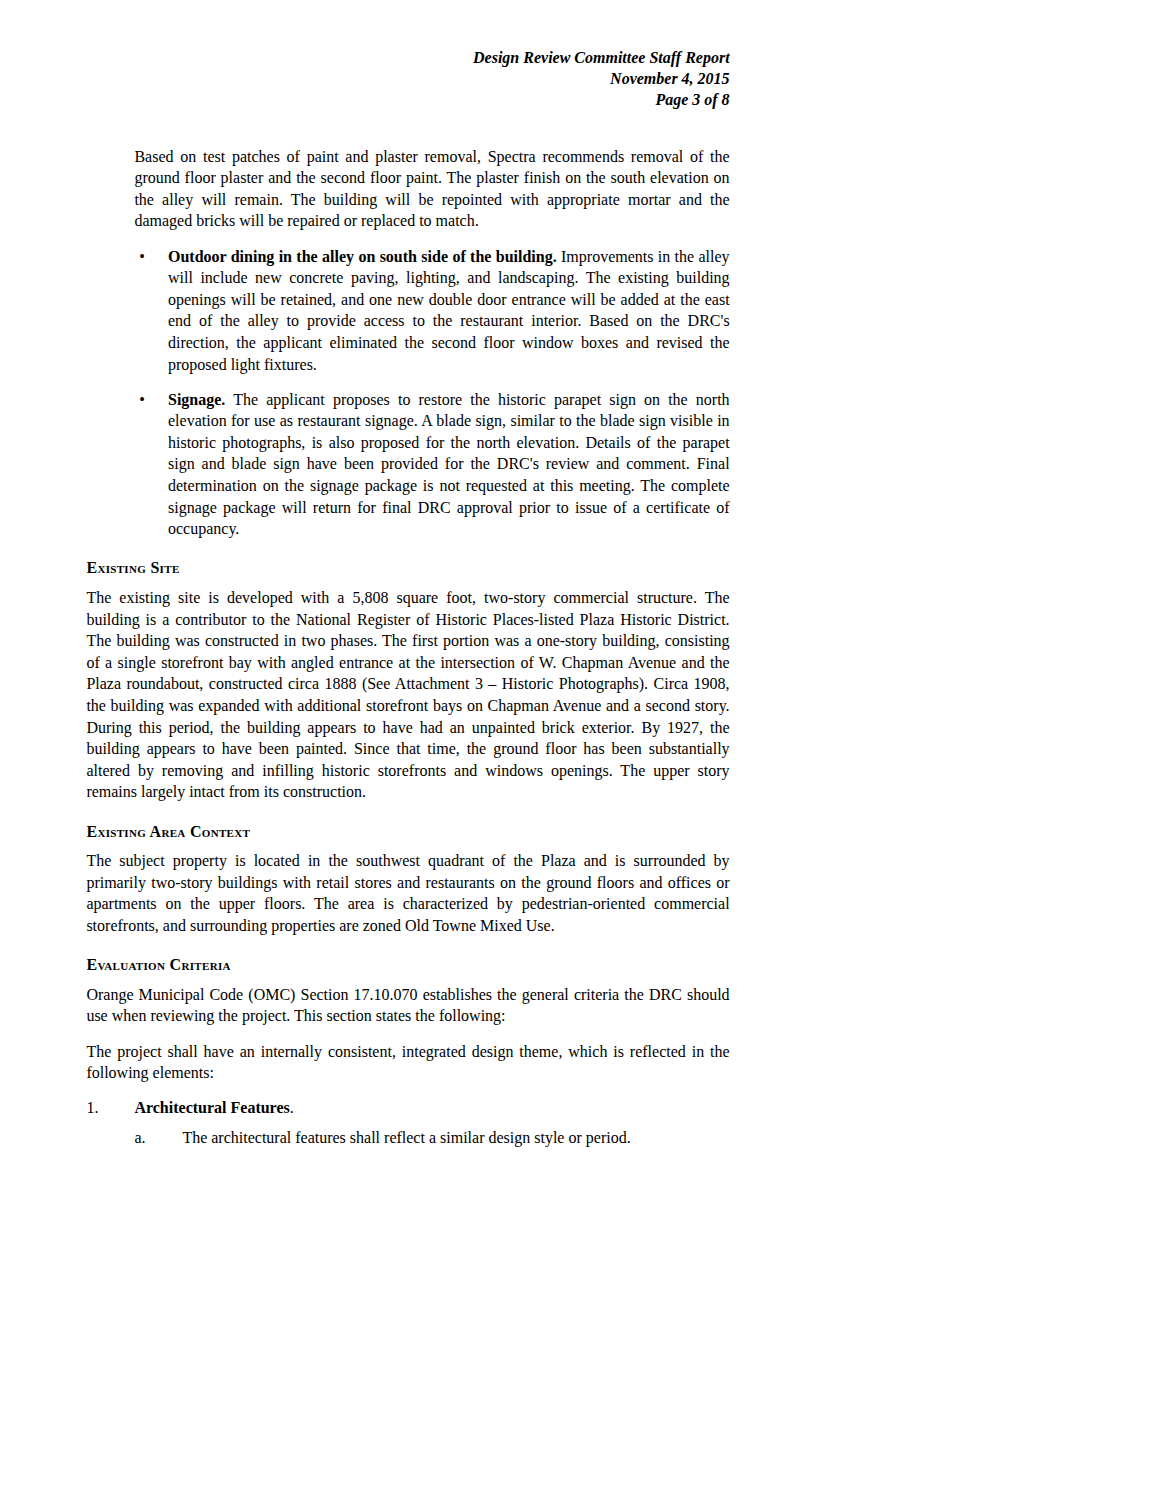Design Review Committee Staff Report
November 4, 2015
Page 3 of 8
Based on test patches of paint and plaster removal, Spectra recommends removal of the ground floor plaster and the second floor paint. The plaster finish on the south elevation on the alley will remain. The building will be repointed with appropriate mortar and the damaged bricks will be repaired or replaced to match.
Outdoor dining in the alley on south side of the building. Improvements in the alley will include new concrete paving, lighting, and landscaping. The existing building openings will be retained, and one new double door entrance will be added at the east end of the alley to provide access to the restaurant interior. Based on the DRC's direction, the applicant eliminated the second floor window boxes and revised the proposed light fixtures.
Signage. The applicant proposes to restore the historic parapet sign on the north elevation for use as restaurant signage. A blade sign, similar to the blade sign visible in historic photographs, is also proposed for the north elevation. Details of the parapet sign and blade sign have been provided for the DRC's review and comment. Final determination on the signage package is not requested at this meeting. The complete signage package will return for final DRC approval prior to issue of a certificate of occupancy.
Existing Site
The existing site is developed with a 5,808 square foot, two-story commercial structure. The building is a contributor to the National Register of Historic Places-listed Plaza Historic District. The building was constructed in two phases. The first portion was a one-story building, consisting of a single storefront bay with angled entrance at the intersection of W. Chapman Avenue and the Plaza roundabout, constructed circa 1888 (See Attachment 3 – Historic Photographs). Circa 1908, the building was expanded with additional storefront bays on Chapman Avenue and a second story. During this period, the building appears to have had an unpainted brick exterior. By 1927, the building appears to have been painted. Since that time, the ground floor has been substantially altered by removing and infilling historic storefronts and windows openings. The upper story remains largely intact from its construction.
Existing Area Context
The subject property is located in the southwest quadrant of the Plaza and is surrounded by primarily two-story buildings with retail stores and restaurants on the ground floors and offices or apartments on the upper floors. The area is characterized by pedestrian-oriented commercial storefronts, and surrounding properties are zoned Old Towne Mixed Use.
Evaluation Criteria
Orange Municipal Code (OMC) Section 17.10.070 establishes the general criteria the DRC should use when reviewing the project. This section states the following:
The project shall have an internally consistent, integrated design theme, which is reflected in the following elements:
1.
Architectural Features.
a.
The architectural features shall reflect a similar design style or period.